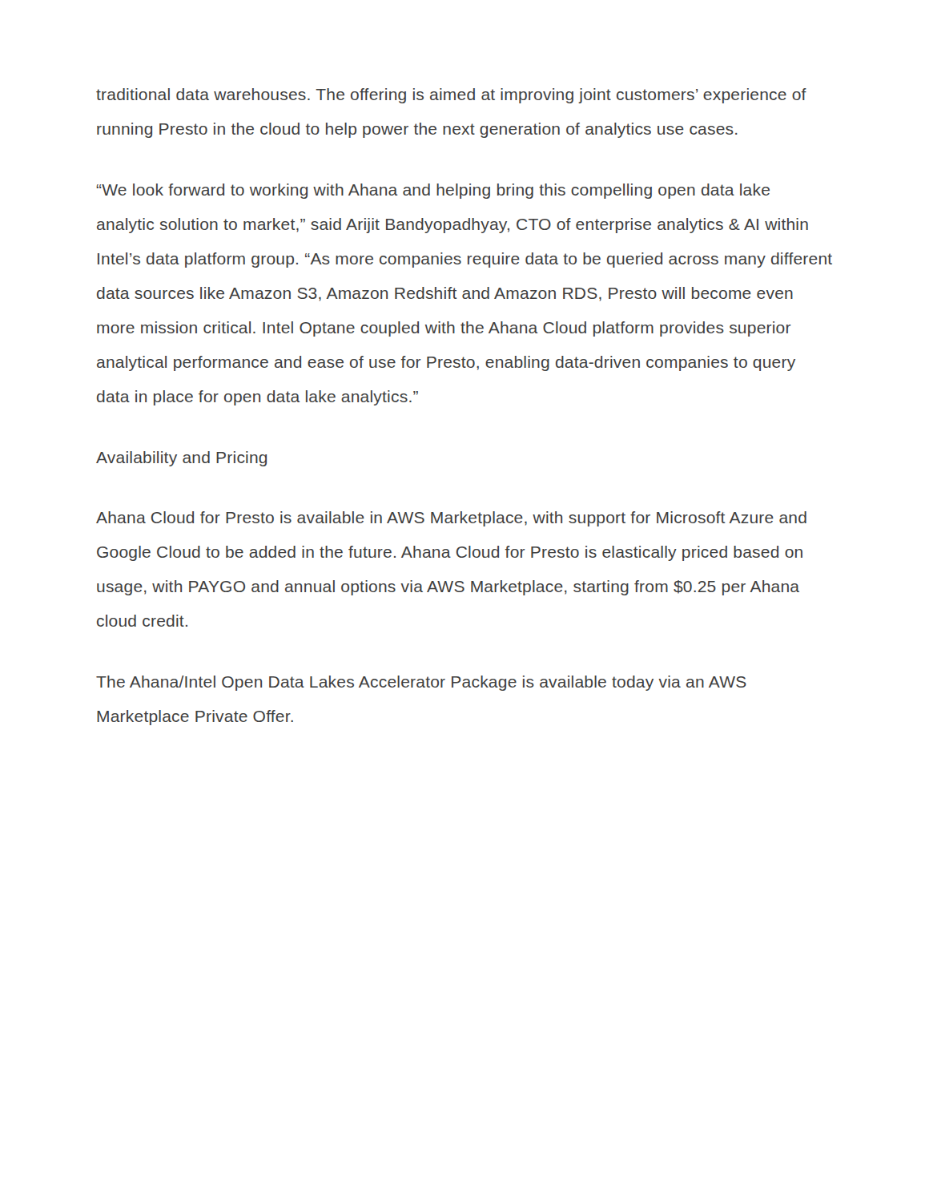traditional data warehouses. The offering is aimed at improving joint customers’ experience of running Presto in the cloud to help power the next generation of analytics use cases.
“We look forward to working with Ahana and helping bring this compelling open data lake analytic solution to market,” said Arijit Bandyopadhyay, CTO of enterprise analytics & AI within Intel’s data platform group. “As more companies require data to be queried across many different data sources like Amazon S3, Amazon Redshift and Amazon RDS, Presto will become even more mission critical. Intel Optane coupled with the Ahana Cloud platform provides superior analytical performance and ease of use for Presto, enabling data-driven companies to query data in place for open data lake analytics.”
Availability and Pricing
Ahana Cloud for Presto is available in AWS Marketplace, with support for Microsoft Azure and Google Cloud to be added in the future. Ahana Cloud for Presto is elastically priced based on usage, with PAYGO and annual options via AWS Marketplace, starting from $0.25 per Ahana cloud credit.
The Ahana/Intel Open Data Lakes Accelerator Package is available today via an AWS Marketplace Private Offer.